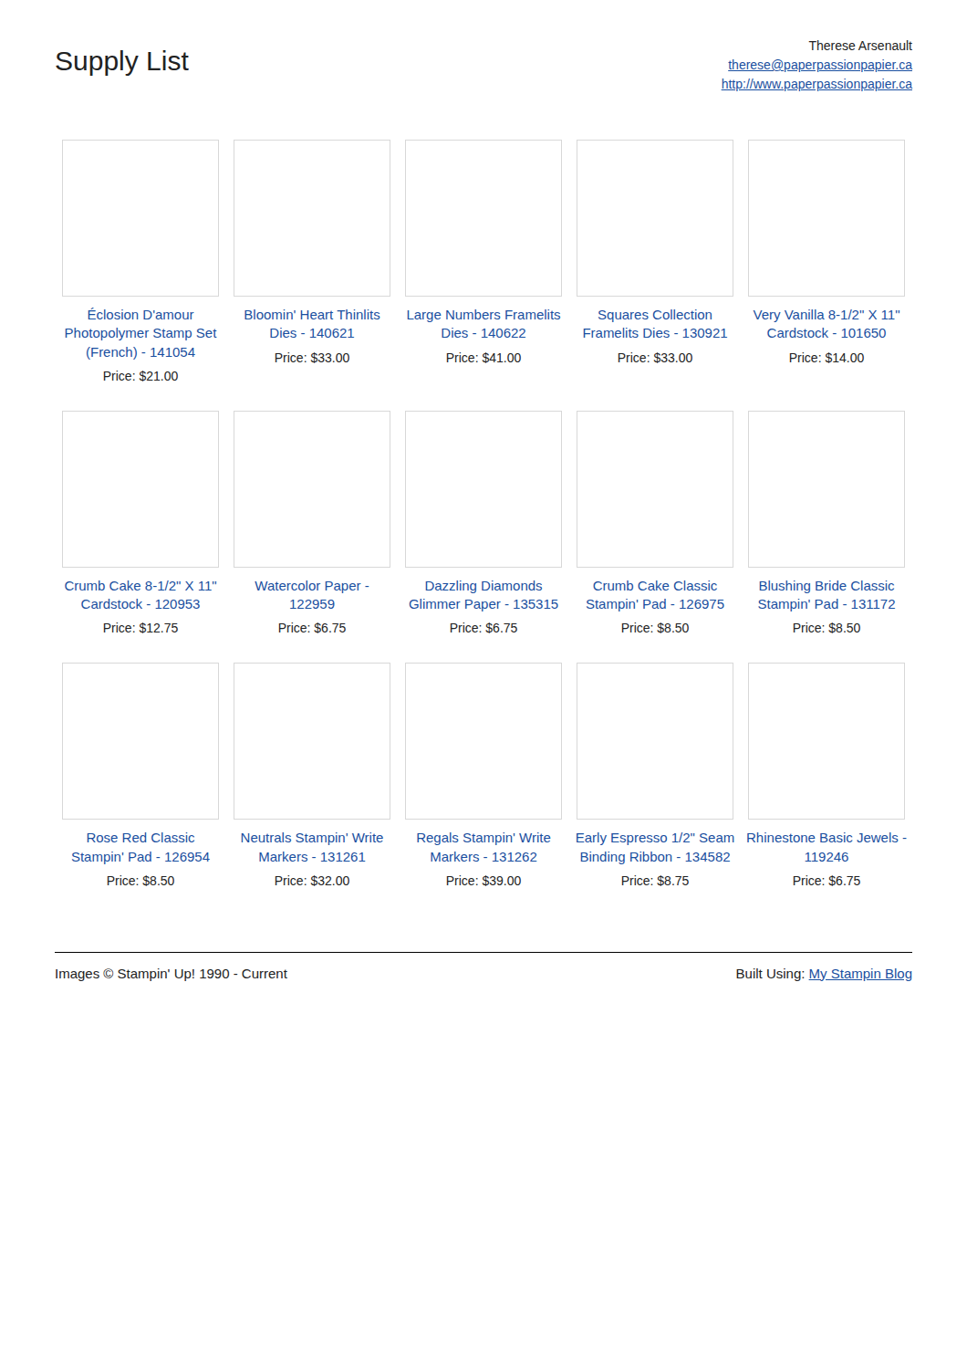Supply List
Therese Arsenault
therese@paperpassionpapier.ca
http://www.paperpassionpapier.ca
| Éclosion D'amour Photopolymer Stamp Set (French) - 141054 Price: $21.00 | Bloomin' Heart Thinlits Dies - 140621 Price: $33.00 | Large Numbers Framelits Dies - 140622 Price: $41.00 | Squares Collection Framelits Dies - 130921 Price: $33.00 | Very Vanilla 8-1/2" X 11" Cardstock - 101650 Price: $14.00 |
| Crumb Cake 8-1/2" X 11" Cardstock - 120953 Price: $12.75 | Watercolor Paper - 122959 Price: $6.75 | Dazzling Diamonds Glimmer Paper - 135315 Price: $6.75 | Crumb Cake Classic Stampin' Pad - 126975 Price: $8.50 | Blushing Bride Classic Stampin' Pad - 131172 Price: $8.50 |
| Rose Red Classic Stampin' Pad - 126954 Price: $8.50 | Neutrals Stampin' Write Markers - 131261 Price: $32.00 | Regals Stampin' Write Markers - 131262 Price: $39.00 | Early Espresso 1/2" Seam Binding Ribbon - 134582 Price: $8.75 | Rhinestone Basic Jewels - 119246 Price: $6.75 |
Images © Stampin' Up! 1990 - Current
Built Using: My Stampin Blog